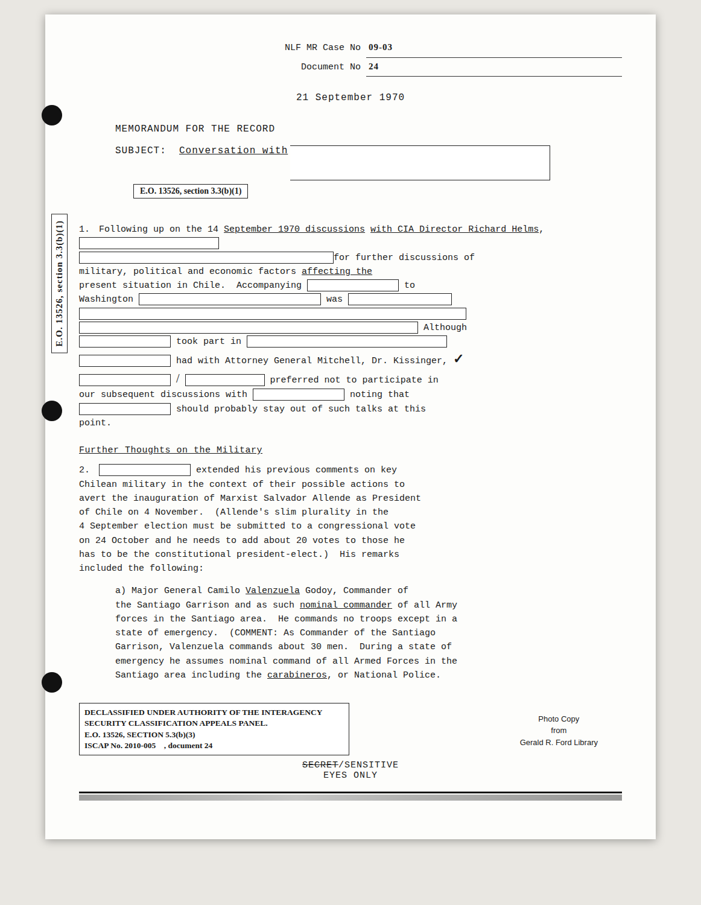NLF MR Case No 09-03
Document No 24
21 September 1970
MEMORANDUM FOR THE RECORD
SUBJECT: Conversation with
E.O. 13526, section 3.3(b)(1)
E.O. 13526, section 3.3(b)(1)
1. Following up on the 14 September 1970 discussions with CIA Director Richard Helms,
for further discussions of
military, political and economic factors affecting the
present situation in Chile. Accompanying to
Washington was
Although
took part in
had with Attorney General Mitchell, Dr. Kissinger, ✓
/ preferred not to participate in
our subsequent discussions with noting that
should probably stay out of such talks at this
point.
Further Thoughts on the Military
2. extended his previous comments on key
Chilean military in the context of their possible actions to
avert the inauguration of Marxist Salvador Allende as President
of Chile on 4 November. (Allende's slim plurality in the
4 September election must be submitted to a congressional vote
on 24 October and he needs to add about 20 votes to those he
has to be the constitutional president-elect.) His remarks
included the following:
a) Major General Camilo Valenzuela Godoy, Commander of
the Santiago Garrison and as such nominal commander of all Army
forces in the Santiago area. He commands no troops except in a
state of emergency. (COMMENT: As Commander of the Santiago
Garrison, Valenzuela commands about 30 men. During a state of
emergency he assumes nominal command of all Armed Forces in the
Santiago area including the carabineros, or National Police.
DECLASSIFIED UNDER AUTHORITY OF THE INTERAGENCY
SECURITY CLASSIFICATION APPEALS PANEL.
E.O. 13526, SECTION 5.3(b)(3)
ISCAP No. 2010-005 , document 24
Photo Copy
from
Gerald R. Ford Library
SECRET/SENSITIVE
EYES ONLY